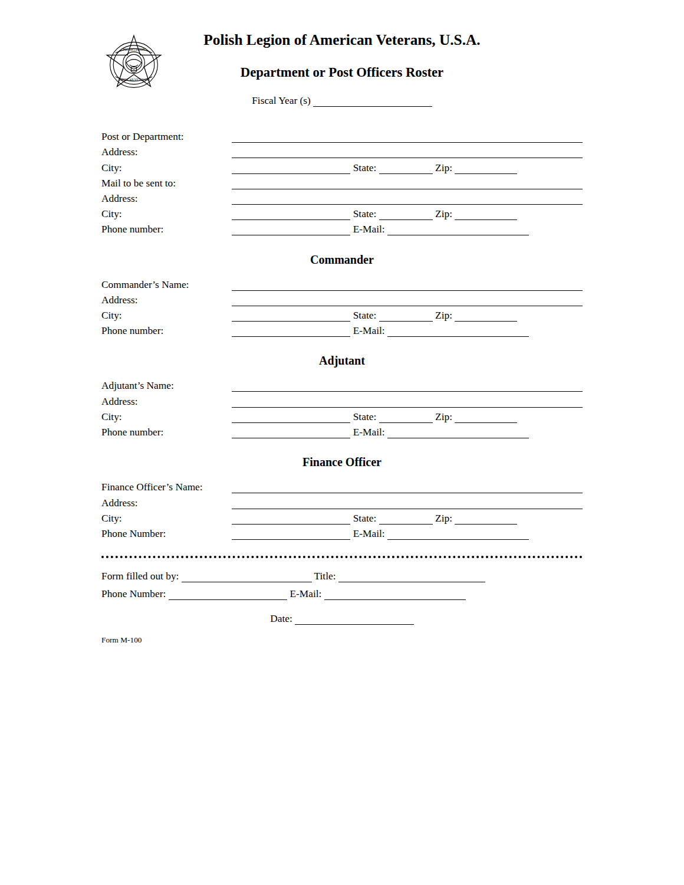POLISH LEGION AMERICAN VETERANS
Polish Legion of American Veterans, U.S.A.
Department or Post Officers Roster
Fiscal Year (s)
| Post or Department: | |
| Address: | |
| City: | State: Zip: |
| Mail to be sent to: | |
| Address: | |
| City: | State: Zip: |
| Phone number: | E-Mail: |
Commander
| Commander’s Name: | |
| Address: | |
| City: | State: Zip: |
| Phone number: | E-Mail: |
Adjutant
| Adjutant’s Name: | |
| Address: | |
| City: | State: Zip: |
| Phone number: | E-Mail: |
Finance Officer
| Finance Officer’s Name: | |
| Address: | |
| City: | State: Zip: |
| Phone Number: | E-Mail: |
Form filled out by: Title:
Phone Number: E-Mail:
Date:
Form M-100